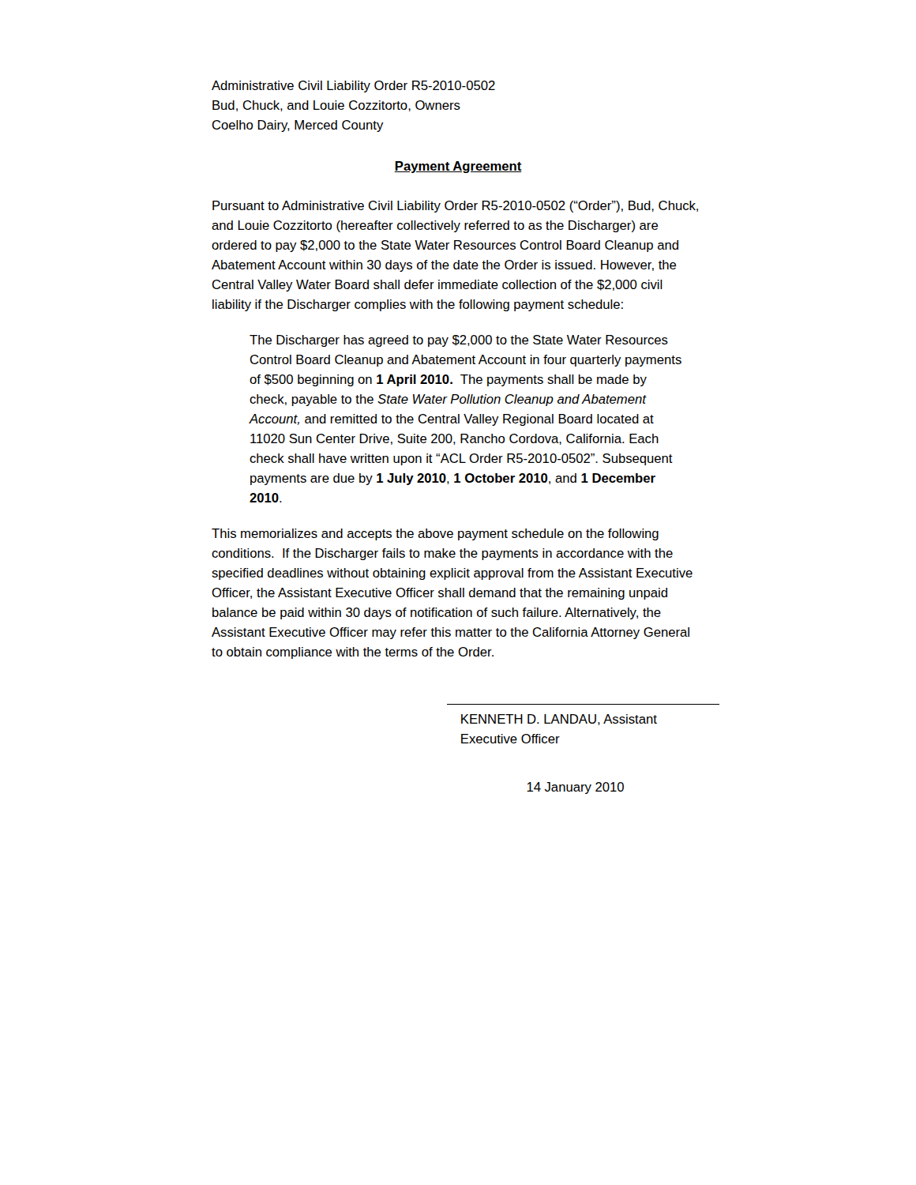Administrative Civil Liability Order R5-2010-0502
Bud, Chuck, and Louie Cozzitorto, Owners
Coelho Dairy, Merced County
Payment Agreement
Pursuant to Administrative Civil Liability Order R5-2010-0502 (“Order”), Bud, Chuck, and Louie Cozzitorto (hereafter collectively referred to as the Discharger) are ordered to pay $2,000 to the State Water Resources Control Board Cleanup and Abatement Account within 30 days of the date the Order is issued. However, the Central Valley Water Board shall defer immediate collection of the $2,000 civil liability if the Discharger complies with the following payment schedule:
The Discharger has agreed to pay $2,000 to the State Water Resources Control Board Cleanup and Abatement Account in four quarterly payments of $500 beginning on 1 April 2010. The payments shall be made by check, payable to the State Water Pollution Cleanup and Abatement Account, and remitted to the Central Valley Regional Board located at 11020 Sun Center Drive, Suite 200, Rancho Cordova, California. Each check shall have written upon it “ACL Order R5-2010-0502”. Subsequent payments are due by 1 July 2010, 1 October 2010, and 1 December 2010.
This memorializes and accepts the above payment schedule on the following conditions. If the Discharger fails to make the payments in accordance with the specified deadlines without obtaining explicit approval from the Assistant Executive Officer, the Assistant Executive Officer shall demand that the remaining unpaid balance be paid within 30 days of notification of such failure. Alternatively, the Assistant Executive Officer may refer this matter to the California Attorney General to obtain compliance with the terms of the Order.
KENNETH D. LANDAU, Assistant Executive Officer
14 January 2010